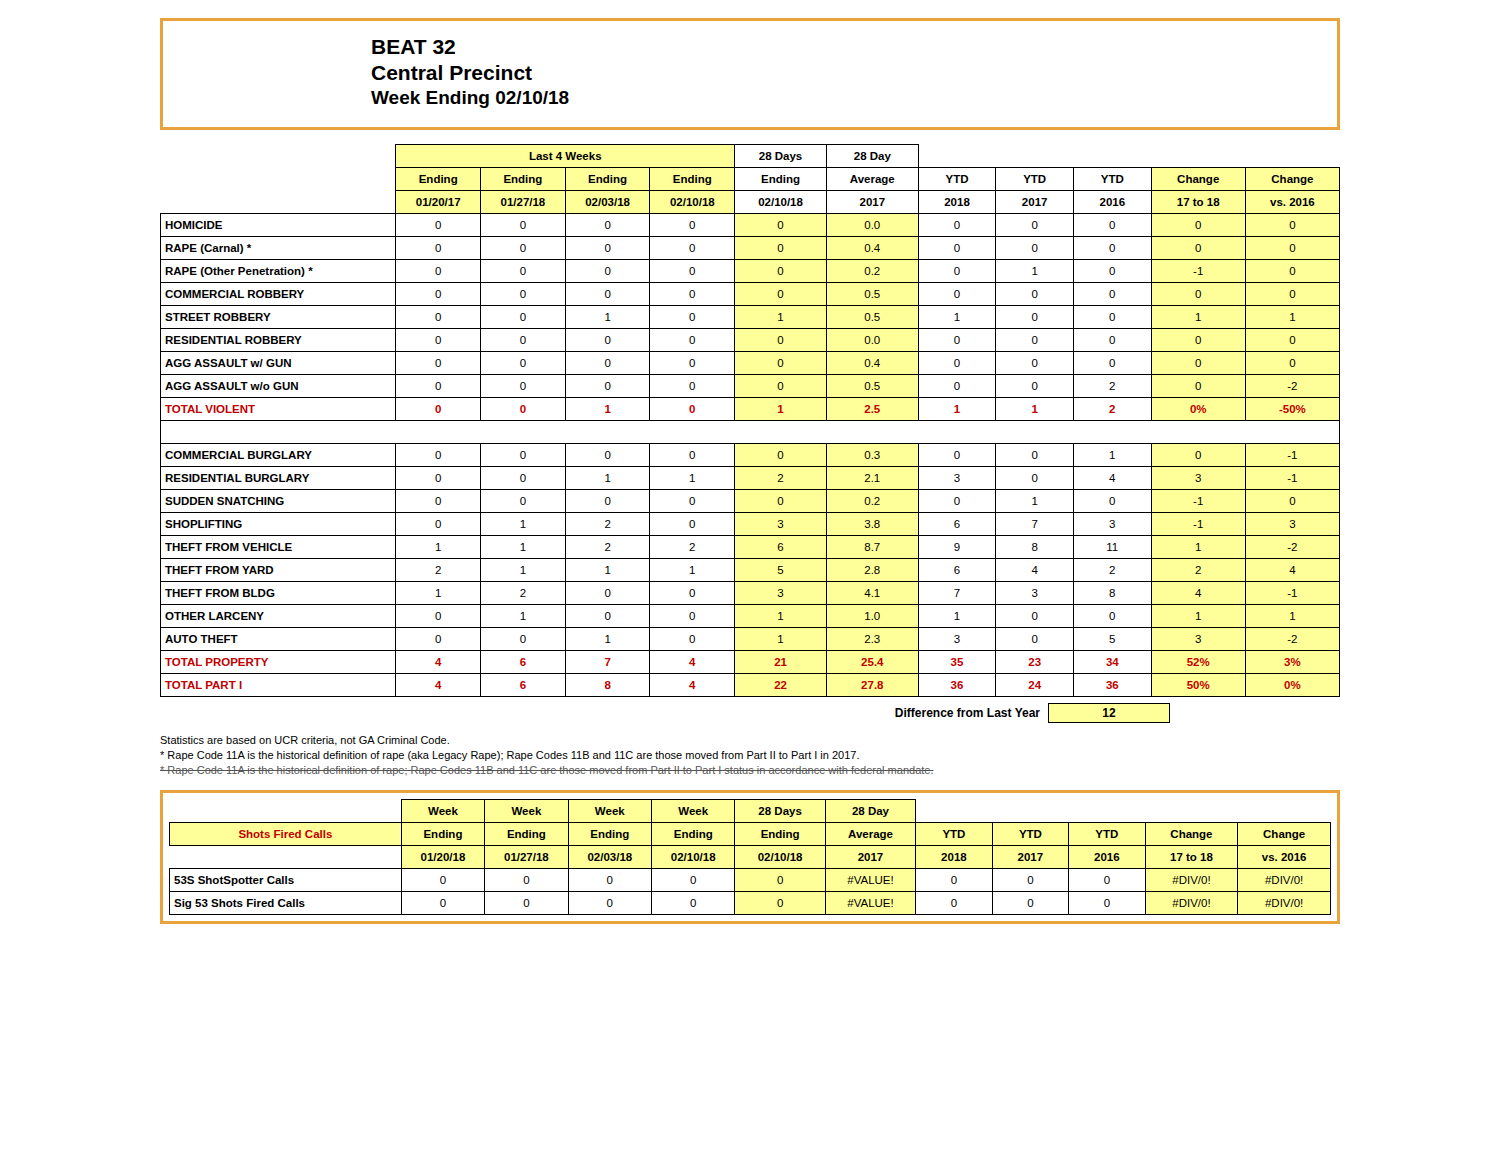BEAT 32
Central Precinct
Week Ending 02/10/18
| | Last 4 Weeks | 28 Days | 28 Day | | | | | |
| --- | --- | --- | --- | --- | --- | --- | --- | --- |
| | Ending | Ending | Ending | Ending | Ending | Average | YTD | YTD | YTD | Change | Change |
| | 01/20/17 | 01/27/18 | 02/03/18 | 02/10/18 | 02/10/18 | 2017 | 2018 | 2017 | 2016 | 17 to 18 | vs. 2016 |
| HOMICIDE | 0 | 0 | 0 | 0 | 0 | 0.0 | 0 | 0 | 0 | 0 | 0 |
| RAPE (Carnal) * | 0 | 0 | 0 | 0 | 0 | 0.4 | 0 | 0 | 0 | 0 | 0 |
| RAPE (Other Penetration) * | 0 | 0 | 0 | 0 | 0 | 0.2 | 0 | 1 | 0 | -1 | 0 |
| COMMERCIAL ROBBERY | 0 | 0 | 0 | 0 | 0 | 0.5 | 0 | 0 | 0 | 0 | 0 |
| STREET ROBBERY | 0 | 0 | 1 | 0 | 1 | 0.5 | 1 | 0 | 0 | 1 | 1 |
| RESIDENTIAL ROBBERY | 0 | 0 | 0 | 0 | 0 | 0.0 | 0 | 0 | 0 | 0 | 0 |
| AGG ASSAULT w/ GUN | 0 | 0 | 0 | 0 | 0 | 0.4 | 0 | 0 | 0 | 0 | 0 |
| AGG ASSAULT w/o GUN | 0 | 0 | 0 | 0 | 0 | 0.5 | 0 | 0 | 2 | 0 | -2 |
| TOTAL VIOLENT | 0 | 0 | 1 | 0 | 1 | 2.5 | 1 | 1 | 2 | 0% | -50% |
| COMMERCIAL BURGLARY | 0 | 0 | 0 | 0 | 0 | 0.3 | 0 | 0 | 1 | 0 | -1 |
| RESIDENTIAL BURGLARY | 0 | 0 | 1 | 1 | 2 | 2.1 | 3 | 0 | 4 | 3 | -1 |
| SUDDEN SNATCHING | 0 | 0 | 0 | 0 | 0 | 0.2 | 0 | 1 | 0 | -1 | 0 |
| SHOPLIFTING | 0 | 1 | 2 | 0 | 3 | 3.8 | 6 | 7 | 3 | -1 | 3 |
| THEFT FROM VEHICLE | 1 | 1 | 2 | 2 | 6 | 8.7 | 9 | 8 | 11 | 1 | -2 |
| THEFT FROM YARD | 2 | 1 | 1 | 1 | 5 | 2.8 | 6 | 4 | 2 | 2 | 4 |
| THEFT FROM BLDG | 1 | 2 | 0 | 0 | 3 | 4.1 | 7 | 3 | 8 | 4 | -1 |
| OTHER LARCENY | 0 | 1 | 0 | 0 | 1 | 1.0 | 1 | 0 | 0 | 1 | 1 |
| AUTO THEFT | 0 | 0 | 1 | 0 | 1 | 2.3 | 3 | 0 | 5 | 3 | -2 |
| TOTAL PROPERTY | 4 | 6 | 7 | 4 | 21 | 25.4 | 35 | 23 | 34 | 52% | 3% |
| TOTAL PART I | 4 | 6 | 8 | 4 | 22 | 27.8 | 36 | 24 | 36 | 50% | 0% |
Difference from Last Year 12
Statistics are based on UCR criteria, not GA Criminal Code.
* Rape Code 11A is the historical definition of rape (aka Legacy Rape); Rape Codes 11B and 11C are those moved from Part II to Part I in 2017.
* Rape Code 11A is the historical definition of rape; Rape Codes 11B and 11C are those moved from Part II to Part I status in accordance with federal mandate.
| | Week | Week | Week | Week | 28 Days | 28 Day | | | | | |
| --- | --- | --- | --- | --- | --- | --- | --- | --- | --- | --- | --- |
| Shots Fired Calls | Ending | Ending | Ending | Ending | Ending | Average | YTD | YTD | YTD | Change | Change |
| | 01/20/18 | 01/27/18 | 02/03/18 | 02/10/18 | 02/10/18 | 2017 | 2018 | 2017 | 2016 | 17 to 18 | vs. 2016 |
| 53S ShotSpotter Calls | 0 | 0 | 0 | 0 | 0 | #VALUE! | 0 | 0 | 0 | #DIV/0! | #DIV/0! |
| Sig 53 Shots Fired Calls | 0 | 0 | 0 | 0 | 0 | #VALUE! | 0 | 0 | 0 | #DIV/0! | #DIV/0! |